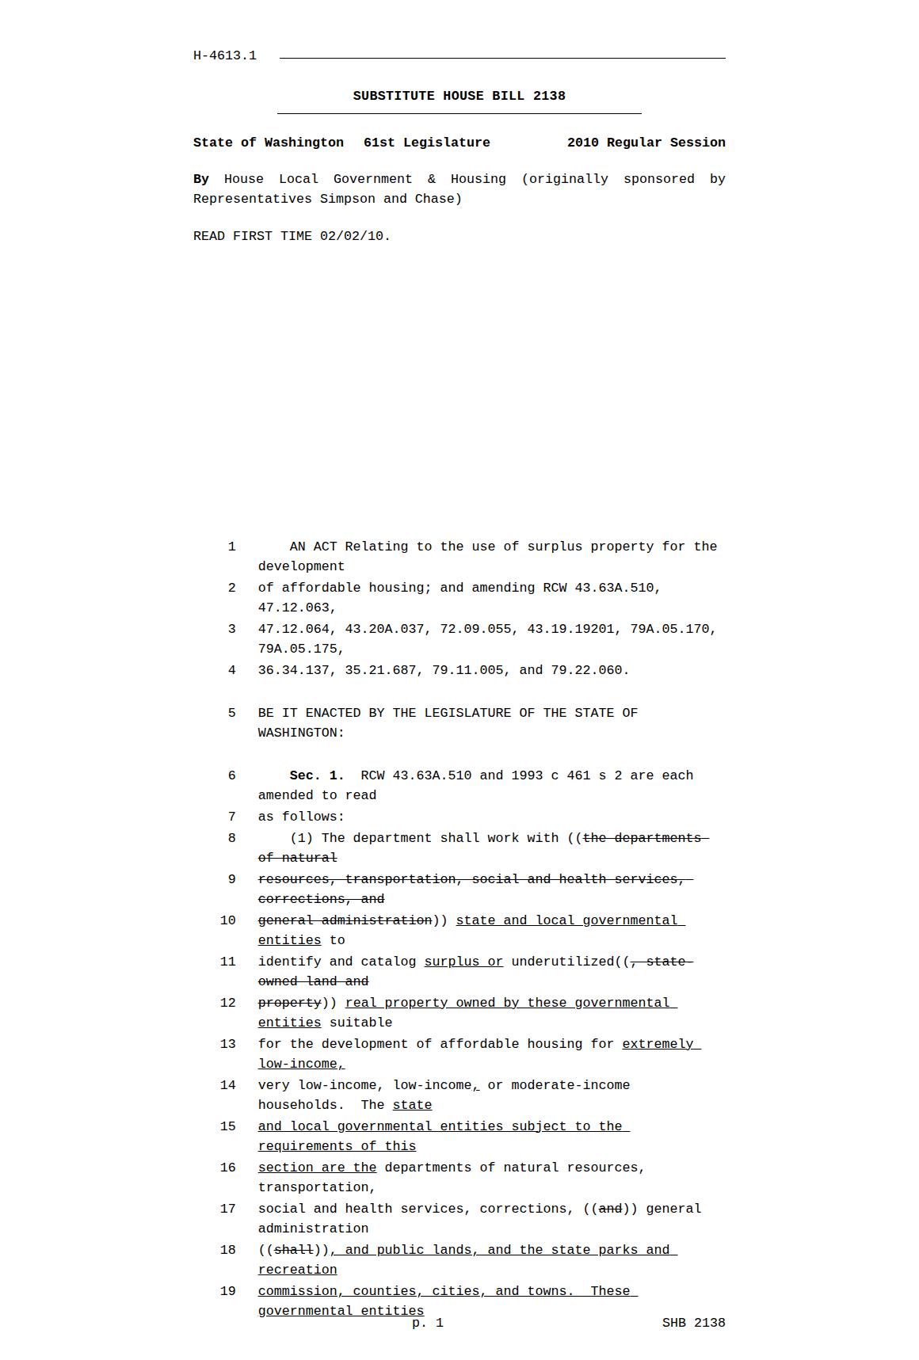H-4613.1
SUBSTITUTE HOUSE BILL 2138
State of Washington 61st Legislature 2010 Regular Session
By House Local Government & Housing (originally sponsored by Representatives Simpson and Chase)
READ FIRST TIME 02/02/10.
| 1 | AN ACT Relating to the use of surplus property for the development |
| 2 | of affordable housing; and amending RCW 43.63A.510, 47.12.063, |
| 3 | 47.12.064, 43.20A.037, 72.09.055, 43.19.19201, 79A.05.170, 79A.05.175, |
| 4 | 36.34.137, 35.21.687, 79.11.005, and 79.22.060. |
| 5 | BE IT ENACTED BY THE LEGISLATURE OF THE STATE OF WASHINGTON: |
| 6 | Sec. 1. RCW 43.63A.510 and 1993 c 461 s 2 are each amended to read |
| 7 | as follows: |
| 8 | (1) The department shall work with (( the departments of natural |
| 9 | resources, transportation, social and health services, corrections, and |
| 10 | general administration )) state and local governmental entities to |
| 11 | identify and catalog surplus or underutilized(( , state-owned land and |
| 12 | property )) real property owned by these governmental entities suitable |
| 13 | for the development of affordable housing for extremely low-income, |
| 14 | very low-income, low-income , or moderate-income households. The state |
| 15 | and local governmental entities subject to the requirements of this |
| 16 | section are the departments of natural resources, transportation, |
| 17 | social and health services, corrections, (( and )) general administration |
| 18 | (( shall )) , and public lands, and the state parks and recreation |
| 19 | commission, counties, cities, and towns. These governmental entities |
p. 1 SHB 2138